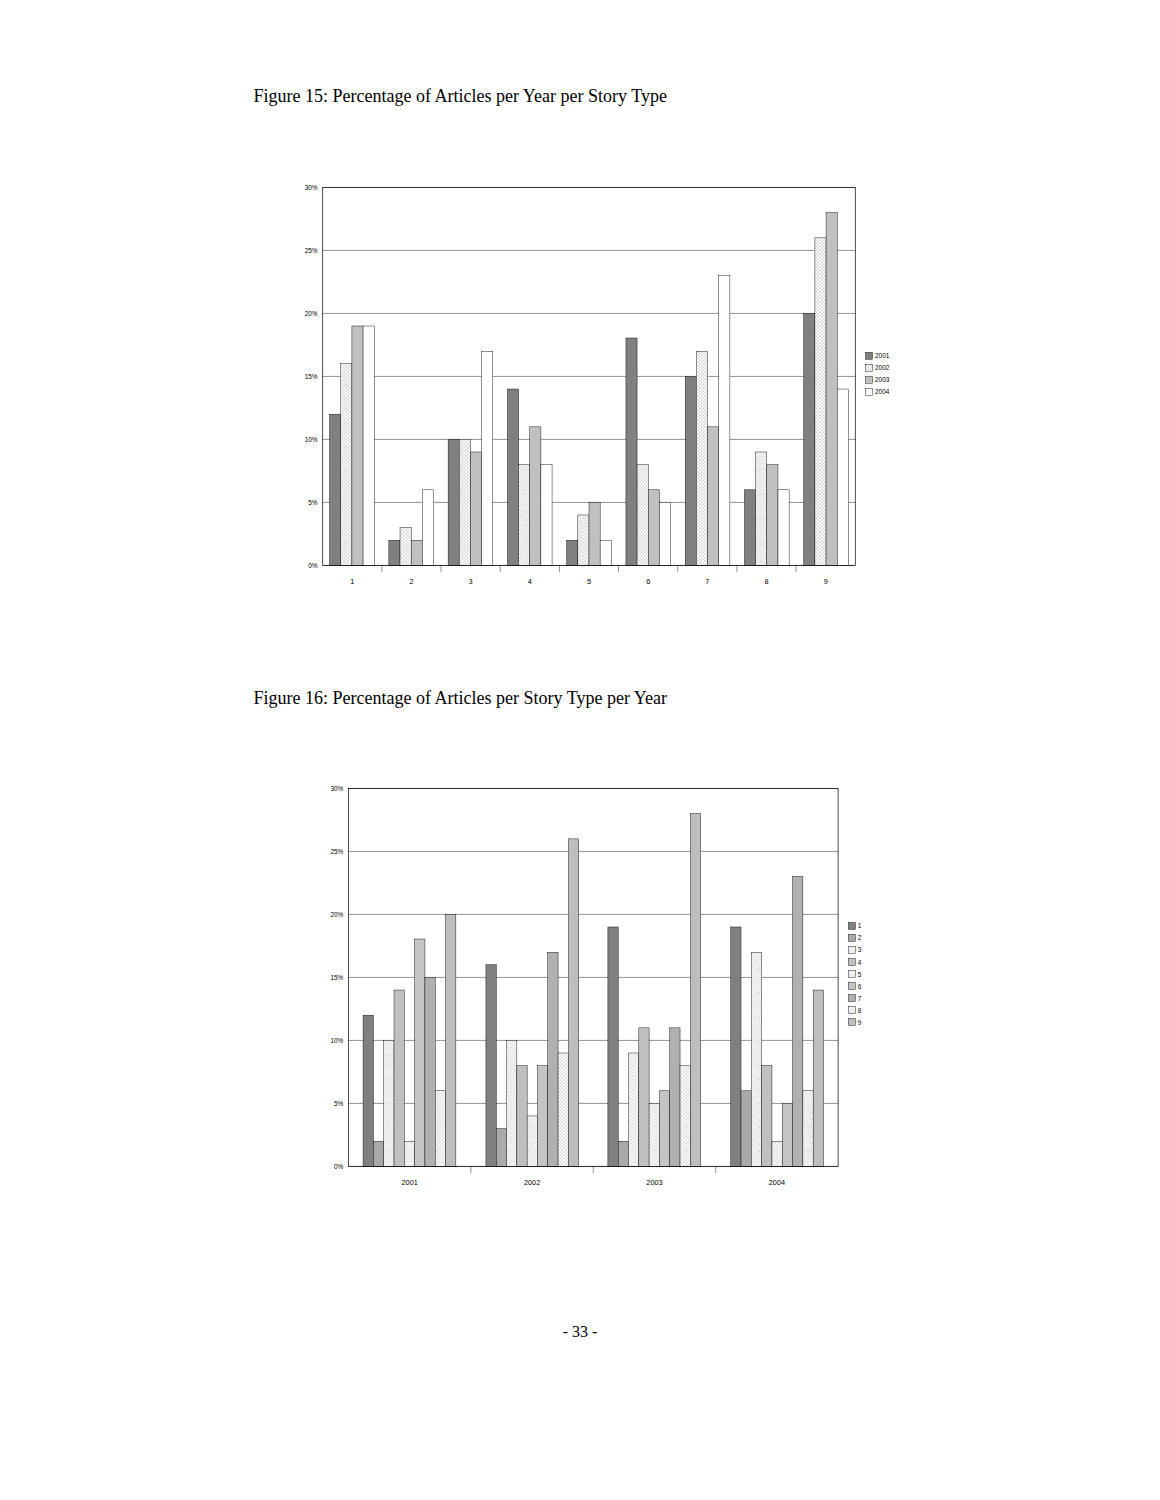Figure 15: Percentage of Articles per Year per Story Type
0% 5% 10% 15% 20% 25% 30% 1 2 3 4 5 6 7 8 9 2001 2002 2003 2004
Figure 16: Percentage of Articles per Story Type per Year
0% 5% 10% 15% 20% 25% 30% 2001 2002 2003 2004 1 2 3 4 5 6 7 8 9
- 33 -